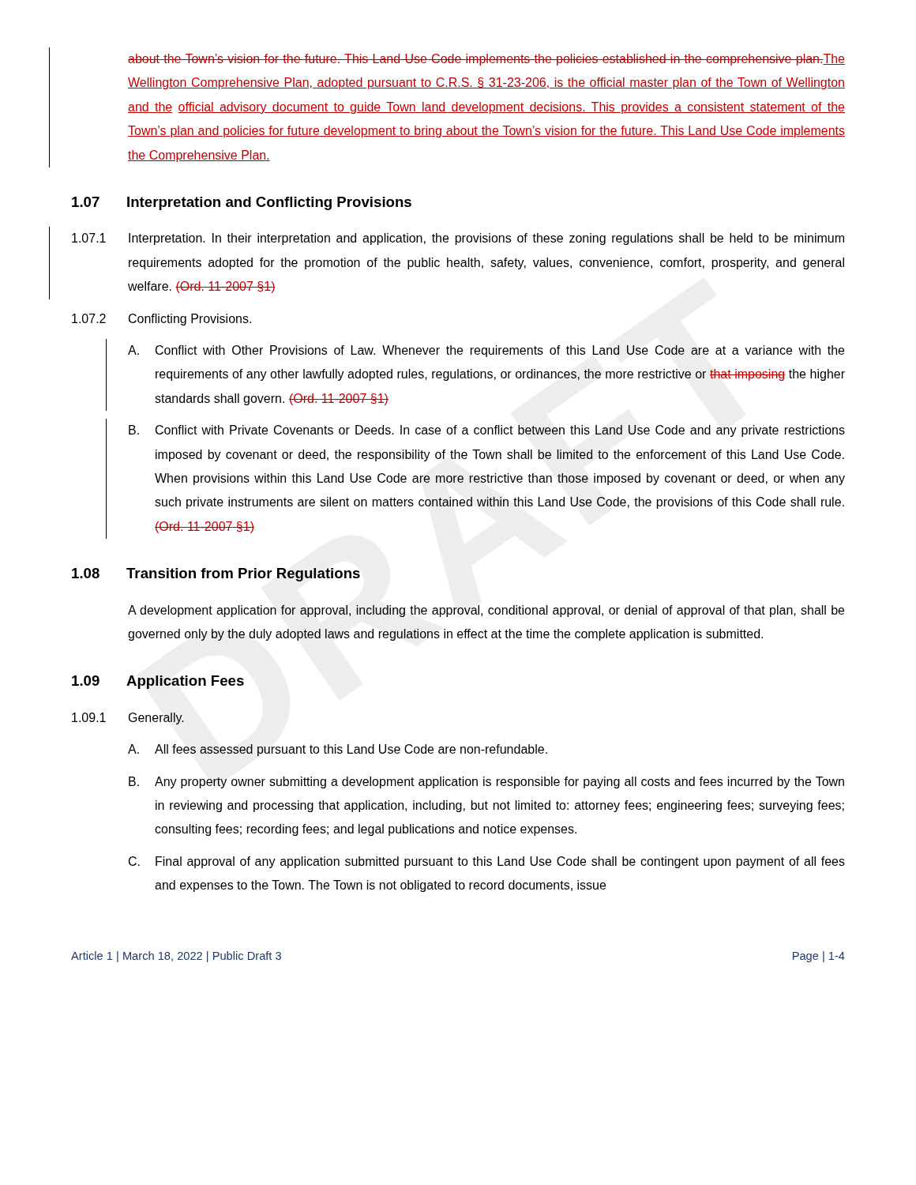about the Town’s vision for the future. This Land Use Code implements the policies established in the comprehensive plan. The Wellington Comprehensive Plan, adopted pursuant to C.R.S. § 31-23-206, is the official master plan of the Town of Wellington and the official advisory document to guide Town land development decisions. This provides a consistent statement of the Town’s plan and policies for future development to bring about the Town’s vision for the future. This Land Use Code implements the Comprehensive Plan.
1.07 Interpretation and Conflicting Provisions
1.07.1
Interpretation. In their interpretation and application, the provisions of these zoning regulations shall be held to be minimum requirements adopted for the promotion of the public health, safety, values, convenience, comfort, prosperity, and general welfare. (Ord. 11-2007 §1)
1.07.2
Conflicting Provisions.
A.
Conflict with Other Provisions of Law. Whenever the requirements of this Land Use Code are at a variance with the requirements of any other lawfully adopted rules, regulations, or ordinances, the more restrictive or that imposing the higher standards shall govern. (Ord. 11-2007 §1)
B.
Conflict with Private Covenants or Deeds. In case of a conflict between this Land Use Code and any private restrictions imposed by covenant or deed, the responsibility of the Town shall be limited to the enforcement of this Land Use Code. When provisions within this Land Use Code are more restrictive than those imposed by covenant or deed, or when any such private instruments are silent on matters contained within this Land Use Code, the provisions of this Code shall rule. (Ord. 11-2007 §1)
1.08 Transition from Prior Regulations
A development application for approval, including the approval, conditional approval, or denial of approval of that plan, shall be governed only by the duly adopted laws and regulations in effect at the time the complete application is submitted.
1.09 Application Fees
1.09.1
Generally.
A.
All fees assessed pursuant to this Land Use Code are non-refundable.
B.
Any property owner submitting a development application is responsible for paying all costs and fees incurred by the Town in reviewing and processing that application, including, but not limited to: attorney fees; engineering fees; surveying fees; consulting fees; recording fees; and legal publications and notice expenses.
C.
Final approval of any application submitted pursuant to this Land Use Code shall be contingent upon payment of all fees and expenses to the Town. The Town is not obligated to record documents, issue
Article 1 | March 18, 2022 | Public Draft 3
Page | 1-4